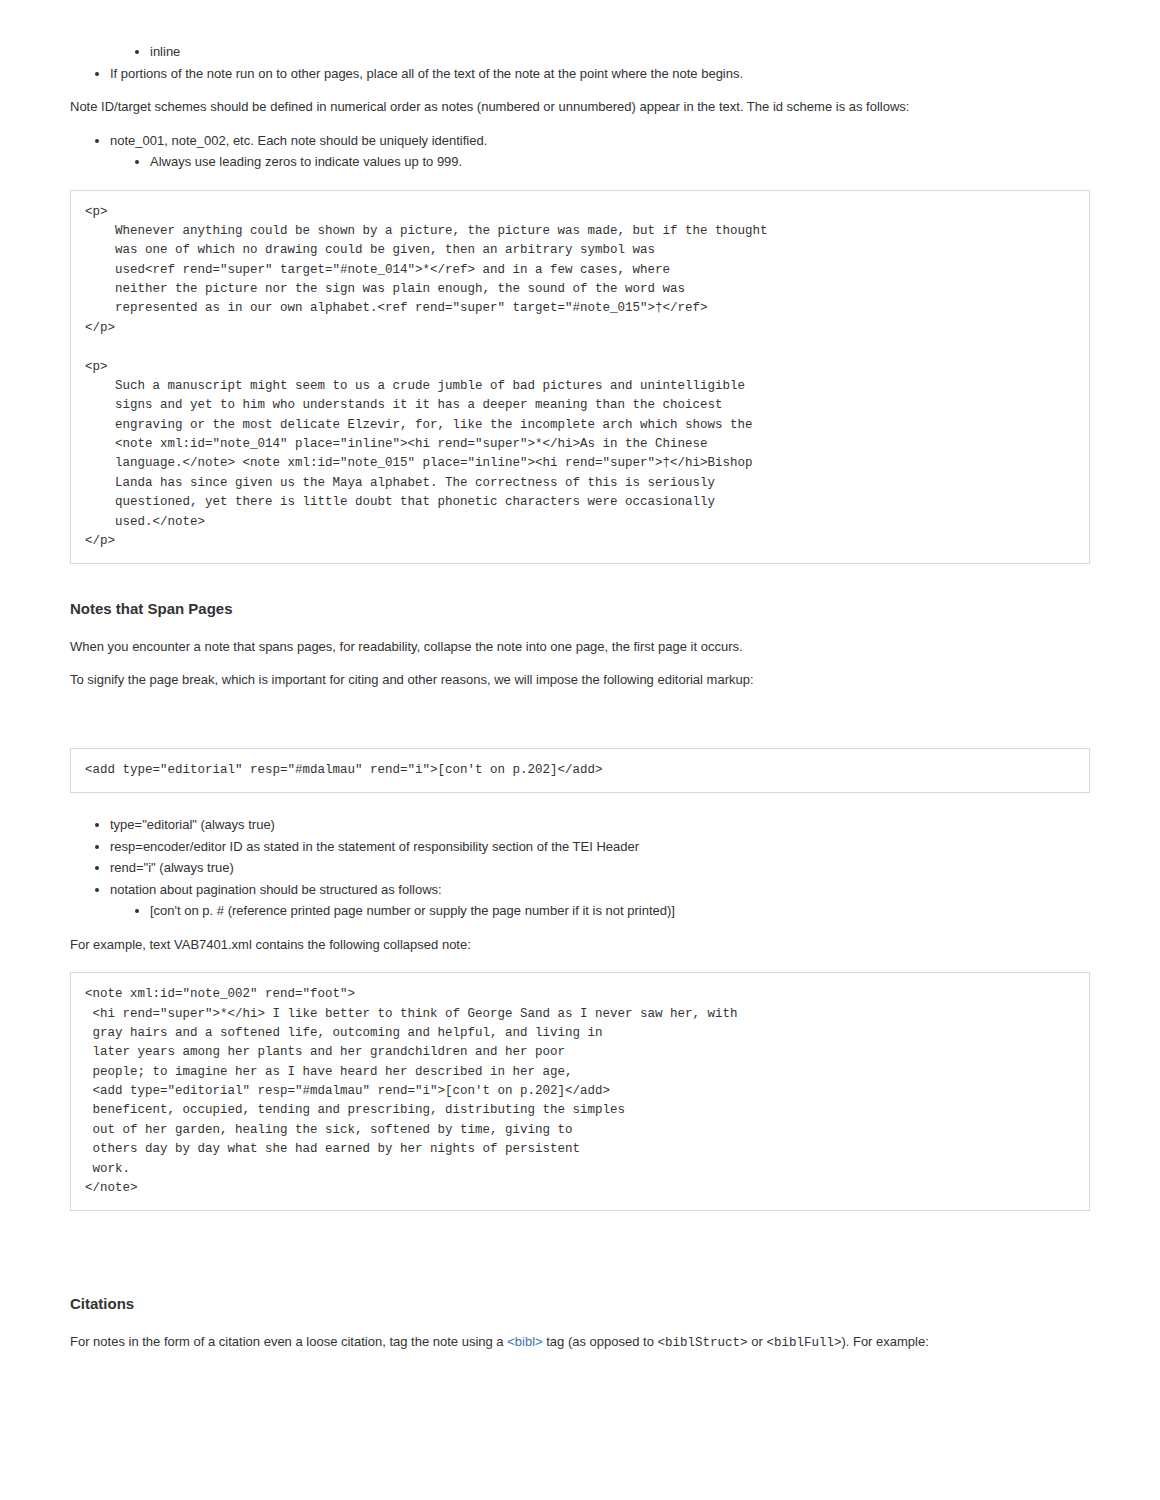inline
If portions of the note run on to other pages, place all of the text of the note at the point where the note begins.
Note ID/target schemes should be defined in numerical order as notes (numbered or unnumbered) appear in the text. The id scheme is as follows:
note_001, note_002, etc. Each note should be uniquely identified.
Always use leading zeros to indicate values up to 999.
<p>
    Whenever anything could be shown by a picture, the picture was made, but if the thought
    was one of which no drawing could be given, then an arbitrary symbol was
    used<ref rend="super" target="#note_014">*</ref> and in a few cases, where
    neither the picture nor the sign was plain enough, the sound of the word was
    represented as in our own alphabet.<ref rend="super" target="#note_015">†</ref>
</p>

<p>
    Such a manuscript might seem to us a crude jumble of bad pictures and unintelligible
    signs and yet to him who understands it it has a deeper meaning than the choicest
    engraving or the most delicate Elzevir, for, like the incomplete arch which shows the
    <note xml:id="note_014" place="inline"><hi rend="super">*</hi>As in the Chinese
    language.</note> <note xml:id="note_015" place="inline"><hi rend="super">†</hi>Bishop
    Landa has since given us the Maya alphabet. The correctness of this is seriously
    questioned, yet there is little doubt that phonetic characters were occasionally
    used.</note>
</p>
Notes that Span Pages
When you encounter a note that spans pages, for readability, collapse the note into one page, the first page it occurs.
To signify the page break, which is important for citing and other reasons, we will impose the following editorial markup:
<add type="editorial" resp="#mdalmau" rend="i">[con't on p.202]</add>
type="editorial" (always true)
resp=encoder/editor ID as stated in the statement of responsibility section of the TEI Header
rend="i" (always true)
notation about pagination should be structured as follows:
[con't on p. # (reference printed page number or supply the page number if it is not printed)]
For example, text VAB7401.xml contains the following collapsed note:
<note xml:id="note_002" rend="foot">
 <hi rend="super">*</hi> I like better to think of George Sand as I never saw her, with
 gray hairs and a softened life, outcoming and helpful, and living in
 later years among her plants and her grandchildren and her poor
 people; to imagine her as I have heard her described in her age,
 <add type="editorial" resp="#mdalmau" rend="i">[con't on p.202]</add>
 beneficent, occupied, tending and prescribing, distributing the simples
 out of her garden, healing the sick, softened by time, giving to
 others day by day what she had earned by her nights of persistent
 work.
</note>
Citations
For notes in the form of a citation even a loose citation, tag the note using a <bibl> tag (as opposed to <biblStruct> or <biblFull>). For example: